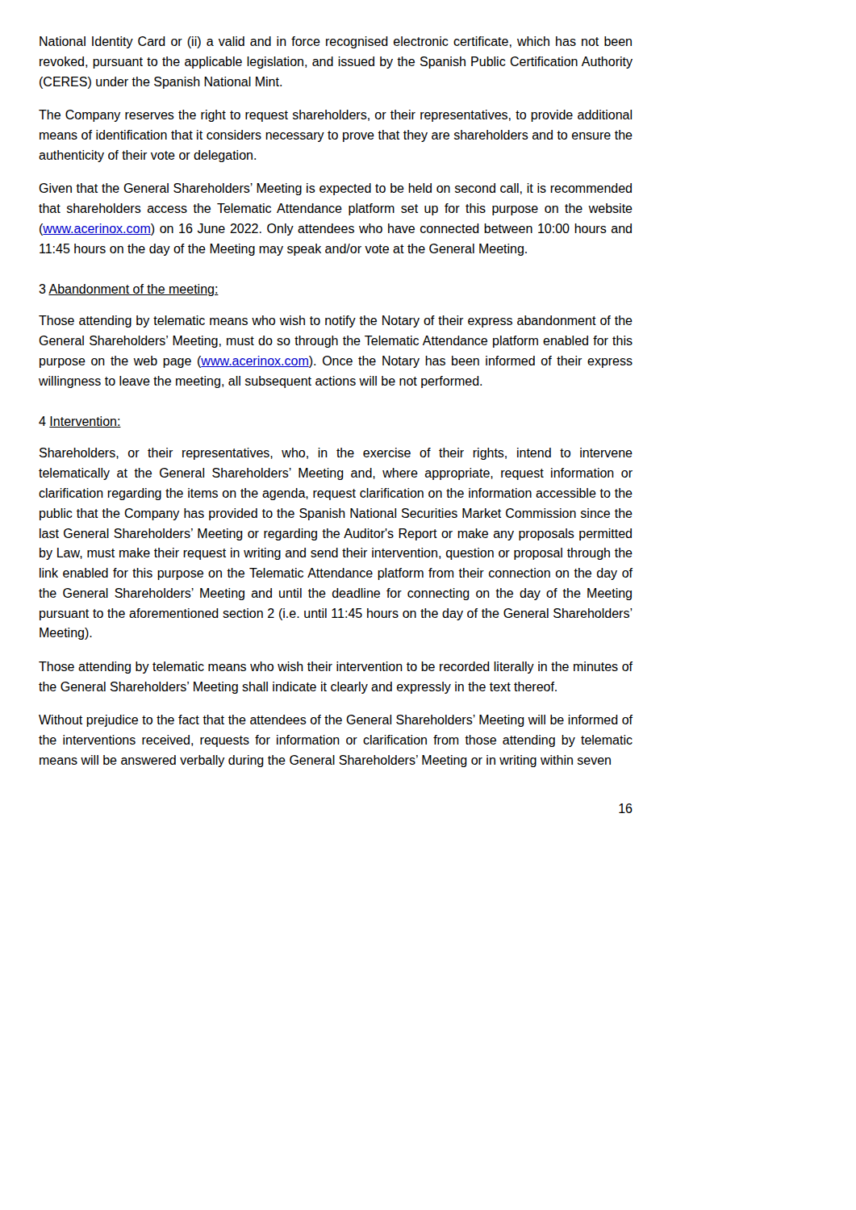National Identity Card or (ii) a valid and in force recognised electronic certificate, which has not been revoked, pursuant to the applicable legislation, and issued by the Spanish Public Certification Authority (CERES) under the Spanish National Mint.
The Company reserves the right to request shareholders, or their representatives, to provide additional means of identification that it considers necessary to prove that they are shareholders and to ensure the authenticity of their vote or delegation.
Given that the General Shareholders’ Meeting is expected to be held on second call, it is recommended that shareholders access the Telematic Attendance platform set up for this purpose on the website (www.acerinox.com) on 16 June 2022. Only attendees who have connected between 10:00 hours and 11:45 hours on the day of the Meeting may speak and/or vote at the General Meeting.
3 Abandonment of the meeting:
Those attending by telematic means who wish to notify the Notary of their express abandonment of the General Shareholders’ Meeting, must do so through the Telematic Attendance platform enabled for this purpose on the web page (www.acerinox.com). Once the Notary has been informed of their express willingness to leave the meeting, all subsequent actions will be not performed.
4 Intervention:
Shareholders, or their representatives, who, in the exercise of their rights, intend to intervene telematically at the General Shareholders’ Meeting and, where appropriate, request information or clarification regarding the items on the agenda, request clarification on the information accessible to the public that the Company has provided to the Spanish National Securities Market Commission since the last General Shareholders’ Meeting or regarding the Auditor's Report or make any proposals permitted by Law, must make their request in writing and send their intervention, question or proposal through the link enabled for this purpose on the Telematic Attendance platform from their connection on the day of the General Shareholders’ Meeting and until the deadline for connecting on the day of the Meeting pursuant to the aforementioned section 2 (i.e. until 11:45 hours on the day of the General Shareholders’ Meeting).
Those attending by telematic means who wish their intervention to be recorded literally in the minutes of the General Shareholders’ Meeting shall indicate it clearly and expressly in the text thereof.
Without prejudice to the fact that the attendees of the General Shareholders’ Meeting will be informed of the interventions received, requests for information or clarification from those attending by telematic means will be answered verbally during the General Shareholders’ Meeting or in writing within seven
16